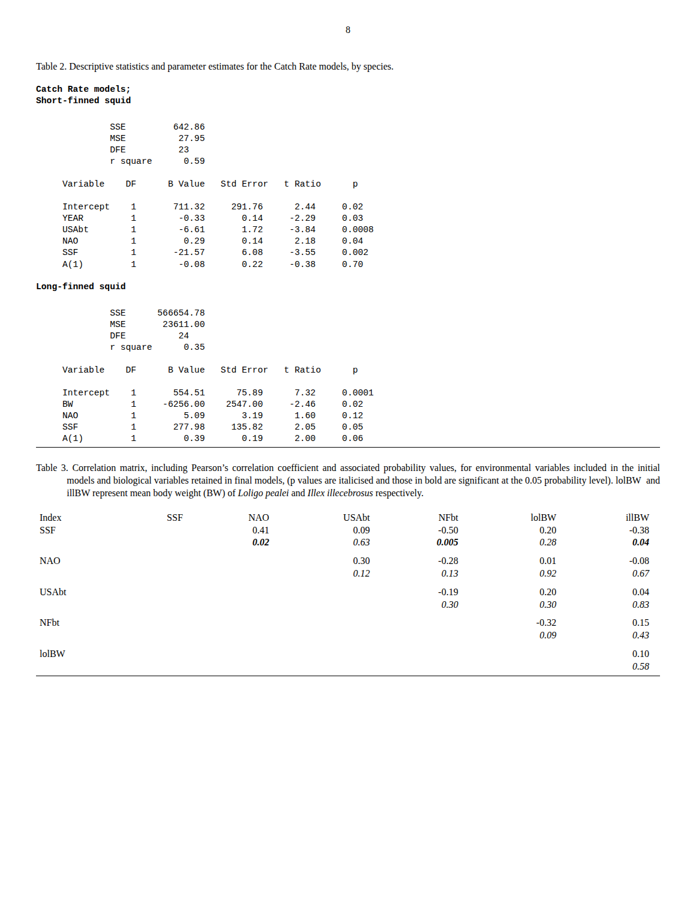8
Table 2. Descriptive statistics and parameter estimates for the Catch Rate models, by species.
Catch Rate models;
Short-finned squid
SSE 642.86 MSE 27.95 DFE 23 r square 0.59 Variable DF B Value Std Error t Ratio p Intercept 1 711.32 291.76 2.44 0.02 YEAR 1 -0.33 0.14 -2.29 0.03 USAbt 1 -6.61 1.72 -3.84 0.0008 NAO 1 0.29 0.14 2.18 0.04 SSF 1 -21.57 6.08 -3.55 0.002 A(1) 1 -0.08 0.22 -0.38 0.70
Long-finned squid
SSE 566654.78 MSE 23611.00 DFE 24 r square 0.35 Variable DF B Value Std Error t Ratio p Intercept 1 554.51 75.89 7.32 0.0001 BW 1 -6256.00 2547.00 -2.46 0.02 NAO 1 5.09 3.19 1.60 0.12 SSF 1 277.98 135.82 2.05 0.05 A(1) 1 0.39 0.19 2.00 0.06
Table 3. Correlation matrix, including Pearson’s correlation coefficient and associated probability values, for environmental variables included in the initial models and biological variables retained in final models, (p values are italicised and those in bold are significant at the 0.05 probability level). lolBW and illBW represent mean body weight (BW) of Loligo pealei and Illex illecebrosus respectively.
| Index | SSF | NAO | USAbt | NFbt | lolBW | illBW |
| SSF | | 0.41 | 0.09 | -0.50 | 0.20 | -0.38 |
| | | 0.02 | 0.63 | 0.005 | 0.28 | 0.04 |
| NAO | | | 0.30 | -0.28 | 0.01 | -0.08 |
| | | | 0.12 | 0.13 | 0.92 | 0.67 |
| USAbt | | | | -0.19 | 0.20 | 0.04 |
| | | | | 0.30 | 0.30 | 0.83 |
| NFbt | | | | | -0.32 | 0.15 |
| | | | | | 0.09 | 0.43 |
| lolBW | | | | | | 0.10 |
| | | | | | | 0.58 |